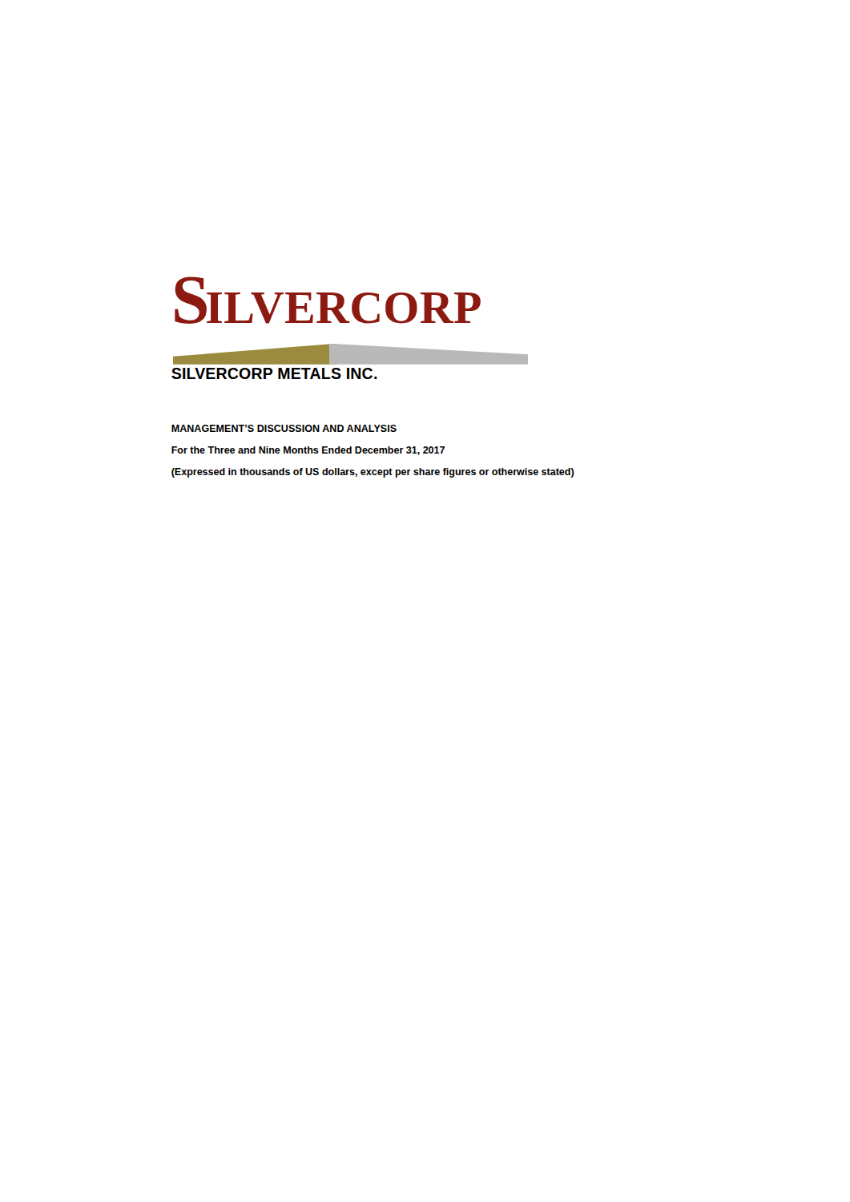SILVERCORP
SILVERCORP METALS INC.
MANAGEMENT’S DISCUSSION AND ANALYSIS
For the Three and Nine Months Ended December 31, 2017
(Expressed in thousands of US dollars, except per share figures or otherwise stated)